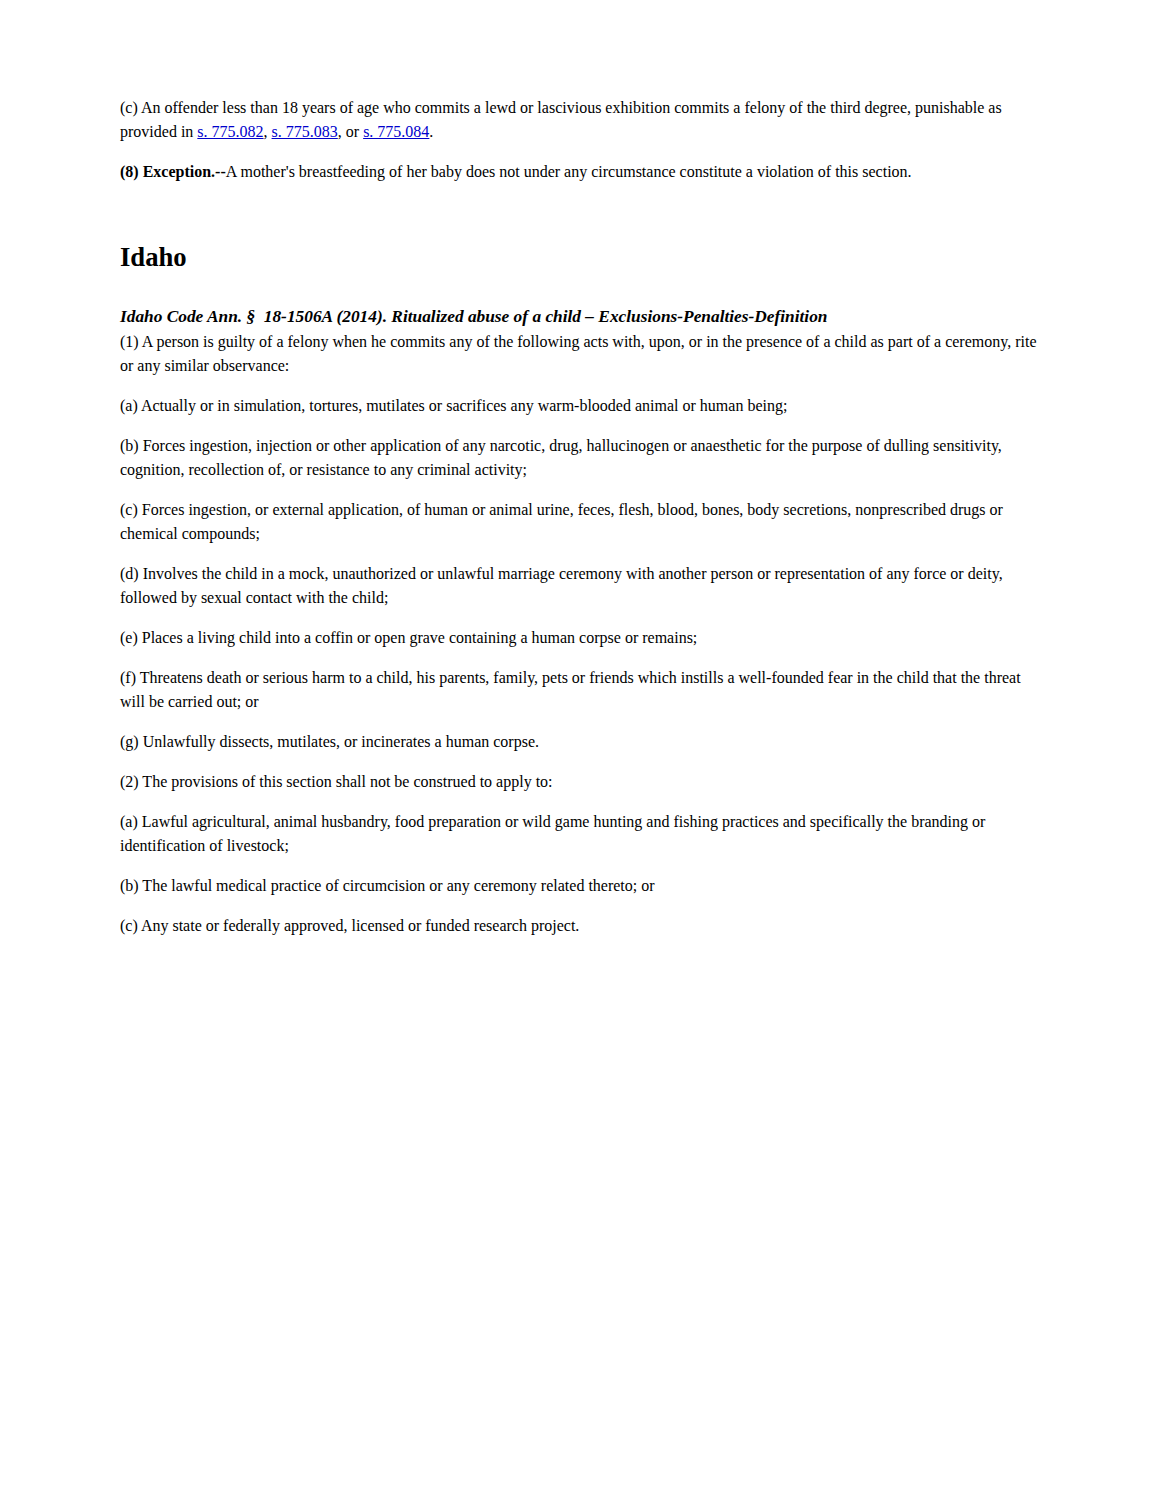(c) An offender less than 18 years of age who commits a lewd or lascivious exhibition commits a felony of the third degree, punishable as provided in s. 775.082, s. 775.083, or s. 775.084.
(8) Exception.--A mother's breastfeeding of her baby does not under any circumstance constitute a violation of this section.
Idaho
Idaho Code Ann. § 18-1506A (2014). Ritualized abuse of a child – Exclusions-Penalties-Definition
(1) A person is guilty of a felony when he commits any of the following acts with, upon, or in the presence of a child as part of a ceremony, rite or any similar observance:
(a) Actually or in simulation, tortures, mutilates or sacrifices any warm-blooded animal or human being;
(b) Forces ingestion, injection or other application of any narcotic, drug, hallucinogen or anaesthetic for the purpose of dulling sensitivity, cognition, recollection of, or resistance to any criminal activity;
(c) Forces ingestion, or external application, of human or animal urine, feces, flesh, blood, bones, body secretions, nonprescribed drugs or chemical compounds;
(d) Involves the child in a mock, unauthorized or unlawful marriage ceremony with another person or representation of any force or deity, followed by sexual contact with the child;
(e) Places a living child into a coffin or open grave containing a human corpse or remains;
(f) Threatens death or serious harm to a child, his parents, family, pets or friends which instills a well-founded fear in the child that the threat will be carried out; or
(g) Unlawfully dissects, mutilates, or incinerates a human corpse.
(2) The provisions of this section shall not be construed to apply to:
(a) Lawful agricultural, animal husbandry, food preparation or wild game hunting and fishing practices and specifically the branding or identification of livestock;
(b) The lawful medical practice of circumcision or any ceremony related thereto; or
(c) Any state or federally approved, licensed or funded research project.